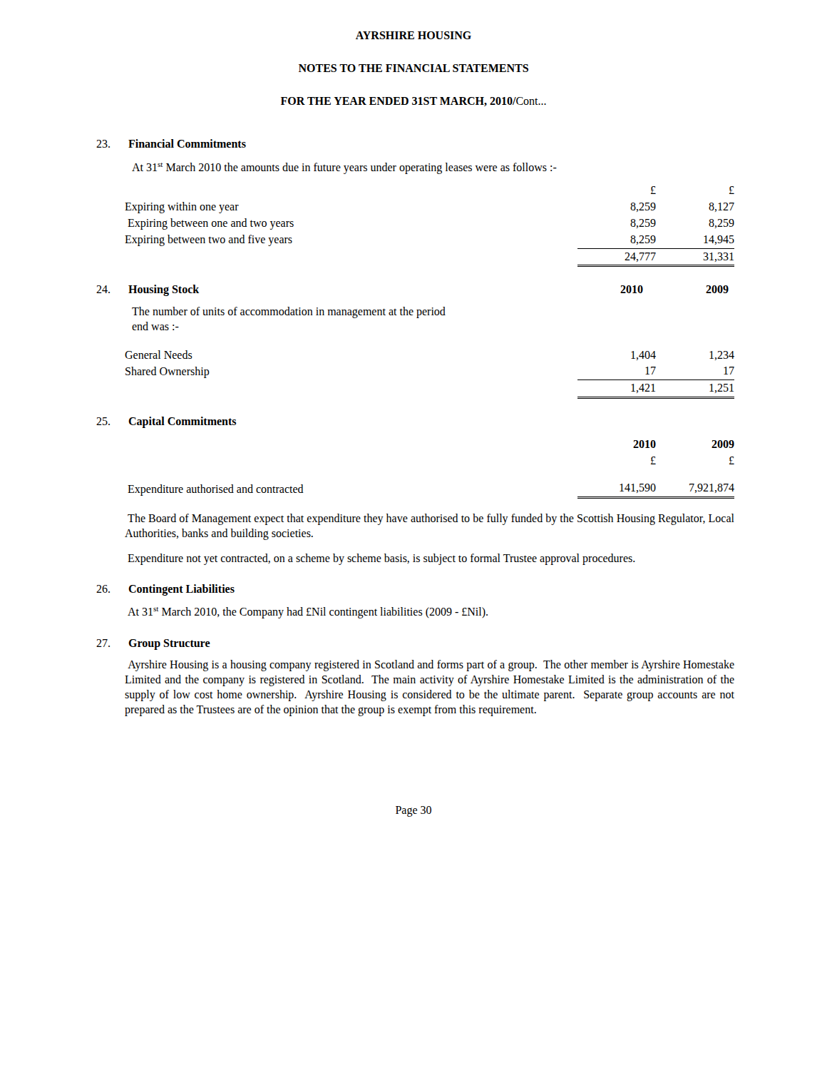AYRSHIRE HOUSING
NOTES TO THE FINANCIAL STATEMENTS
FOR THE YEAR ENDED 31ST MARCH, 2010/Cont...
23.
Financial Commitments
At 31st March 2010 the amounts due in future years under operating leases were as follows :-
| | £ | £ |
| Expiring within one year | 8,259 | 8,127 |
| Expiring between one and two years | 8,259 | 8,259 |
| Expiring between two and five years | 8,259 | 14,945 |
| | 24,777 | 31,331 |
24.
Housing Stock
2010
2009
The number of units of accommodation in management at the period
end was :-
| General Needs | 1,404 | 1,234 |
| Shared Ownership | 17 | 17 |
| | 1,421 | 1,251 |
25.
Capital Commitments
| | 2010 | 2009 |
| | £ | £ |
| Expenditure authorised and contracted | 141,590 | 7,921,874 |
The Board of Management expect that expenditure they have authorised to be fully funded by the Scottish Housing Regulator, Local Authorities, banks and building societies.
Expenditure not yet contracted, on a scheme by scheme basis, is subject to formal Trustee approval procedures.
26.
Contingent Liabilities
At 31st March 2010, the Company had £Nil contingent liabilities (2009 - £Nil).
27.
Group Structure
Ayrshire Housing is a housing company registered in Scotland and forms part of a group. The other member is Ayrshire Homestake Limited and the company is registered in Scotland. The main activity of Ayrshire Homestake Limited is the administration of the supply of low cost home ownership. Ayrshire Housing is considered to be the ultimate parent. Separate group accounts are not prepared as the Trustees are of the opinion that the group is exempt from this requirement.
Page 30